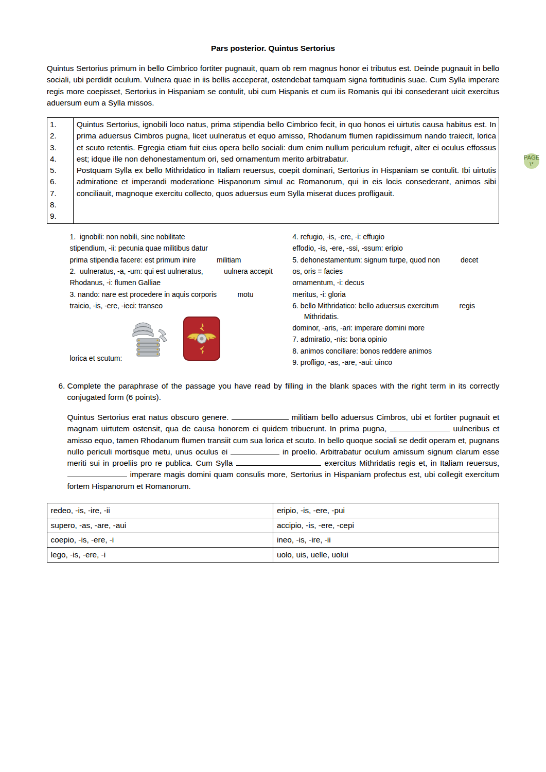Pars posterior. Quintus Sertorius
Quintus Sertorius primum in bello Cimbrico fortiter pugnauit, quam ob rem magnus honor ei tributus est. Deinde pugnauit in bello sociali, ubi perdidit oculum. Vulnera quae in iis bellis acceperat, ostendebat tamquam signa fortitudinis suae. Cum Sylla imperare regis more coepisset, Sertorius in Hispaniam se contulit, ubi cum Hispanis et cum iis Romanis qui ibi consederant uicit exercitus aduersum eum a Sylla missos.
| 1. 2. 3. 4. 5. 6. 7. 8. 9. | Quintus Sertorius, ignobili loco natus, prima stipendia bello Cimbrico fecit, in quo honos ei uirtutis causa habitus est. In prima aduersus Cimbros pugna, licet uulneratus et equo amisso, Rhodanum flumen rapidissimum nando traiecit, lorica et scuto retentis. Egregia etiam fuit eius opera bello sociali: dum enim nullum periculum refugit, alter ei oculus effossus est; idque ille non dehonestamentum ori, sed ornamentum merito arbitrabatur. Postquam Sylla ex bello Mithridatico in Italiam reuersus, coepit dominari, Sertorius in Hispaniam se contulit. Ibi uirtutis admiratione et imperandi moderatione Hispanorum simul ac Romanorum, qui in eis locis consederant, animos sibi conciliauit, magnoque exercitu collecto, quos aduersus eum Sylla miserat duces profligauit. |
PAGE
\*
1. ignobili: non nobili, sine nobilitate
stipendium, -ii: pecunia quae militibus datur
prima stipendia facere: est primum inire militiam
2. uulneratus, -a, -um: qui est uulneratus, uulnera accepit
Rhodanus, -i: flumen Galliae
3. nando: nare est procedere in aquis corporis motu
traicio, -is, -ere, -ieci: transeo
lorica et scutum:
4. refugio, -is, -ere, -i: effugio
effodio, -is, -ere, -ssi, -ssum: eripio
5. dehonestamentum: signum turpe, quod non decet
os, oris = facies
ornamentum, -i: decus
meritus, -i: gloria
6. bello Mithridatico: bello aduersus exercitum regis Mithridatis.
dominor, -aris, -ari: imperare domini more
7. admiratio, -nis: bona opinio
8. animos conciliare: bonos reddere animos
9. profligo, -as, -are, -aui: uinco
Complete the paraphrase of the passage you have read by filling in the blank spaces with the right term in its correctly conjugated form (6 points).
Quintus Sertorius erat natus obscuro genere. militiam bello aduersus Cimbros, ubi et fortiter pugnauit et magnam uirtutem ostensit, qua de causa honorem ei quidem tribuerunt. In prima pugna, uulneribus et amisso equo, tamen Rhodanum flumen transiit cum sua lorica et scuto. In bello quoque sociali se dedit operam et, pugnans nullo periculi mortisque metu, unus oculus ei in proelio. Arbitrabatur oculum amissum signum clarum esse meriti sui in proeliis pro re publica. Cum Sylla exercitus Mithridatis regis et, in Italiam reuersus, imperare magis domini quam consulis more, Sertorius in Hispaniam profectus est, ubi collegit exercitum fortem Hispanorum et Romanorum.
| redeo, -is, -ire, -ii | eripio, -is, -ere, -pui |
| supero, -as, -are, -aui | accipio, -is, -ere, -cepi |
| coepio, -is, -ere, -i | ineo, -is, -ire, -ii |
| lego, -is, -ere, -i | uolo, uis, uelle, uolui |